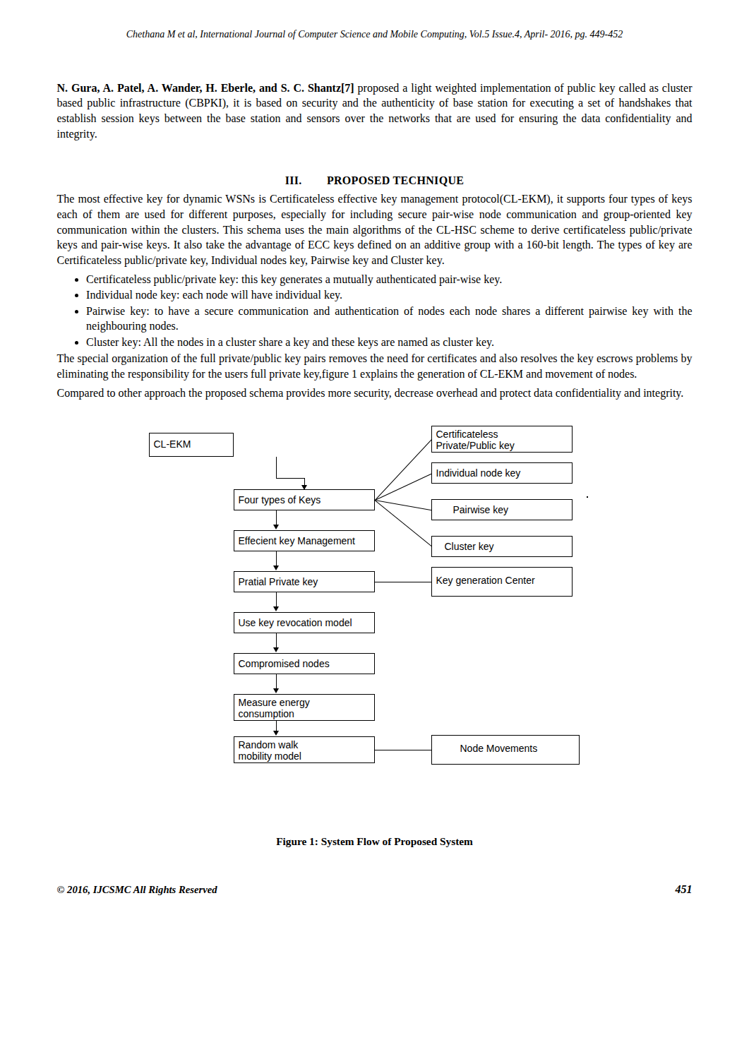Chethana M et al, International Journal of Computer Science and Mobile Computing, Vol.5 Issue.4, April- 2016, pg. 449-452
N. Gura, A. Patel, A. Wander, H. Eberle, and S. C. Shantz[7] proposed a light weighted implementation of public key called as cluster based public infrastructure (CBPKI), it is based on security and the authenticity of base station for executing a set of handshakes that establish session keys between the base station and sensors over the networks that are used for ensuring the data confidentiality and integrity.
III. PROPOSED TECHNIQUE
The most effective key for dynamic WSNs is Certificateless effective key management protocol(CL-EKM), it supports four types of keys each of them are used for different purposes, especially for including secure pair-wise node communication and group-oriented key communication within the clusters. This schema uses the main algorithms of the CL-HSC scheme to derive certificateless public/private keys and pair-wise keys. It also take the advantage of ECC keys defined on an additive group with a 160-bit length. The types of key are Certificateless public/private key, Individual nodes key, Pairwise key and Cluster key.
Certificateless public/private key: this key generates a mutually authenticated pair-wise key.
Individual node key: each node will have individual key.
Pairwise key: to have a secure communication and authentication of nodes each node shares a different pairwise key with the neighbouring nodes.
Cluster key: All the nodes in a cluster share a key and these keys are named as cluster key.
The special organization of the full private/public key pairs removes the need for certificates and also resolves the key escrows problems by eliminating the responsibility for the users full private key,figure 1 explains the generation of CL-EKM and movement of nodes.
Compared to other approach the proposed schema provides more security, decrease overhead and protect data confidentiality and integrity.
CL-EKM
Certificateless
Private/Public key
Individual node key
Pairwise key
Cluster key
Four types of Keys
Effecient key Management
Pratial Private key
Use key revocation model
Compromised nodes
Measure energy
consumption
Random walk
mobility model
Key generation Center
Node Movements
Figure 1: System Flow of Proposed System
© 2016, IJCSMC All Rights Reserved 451